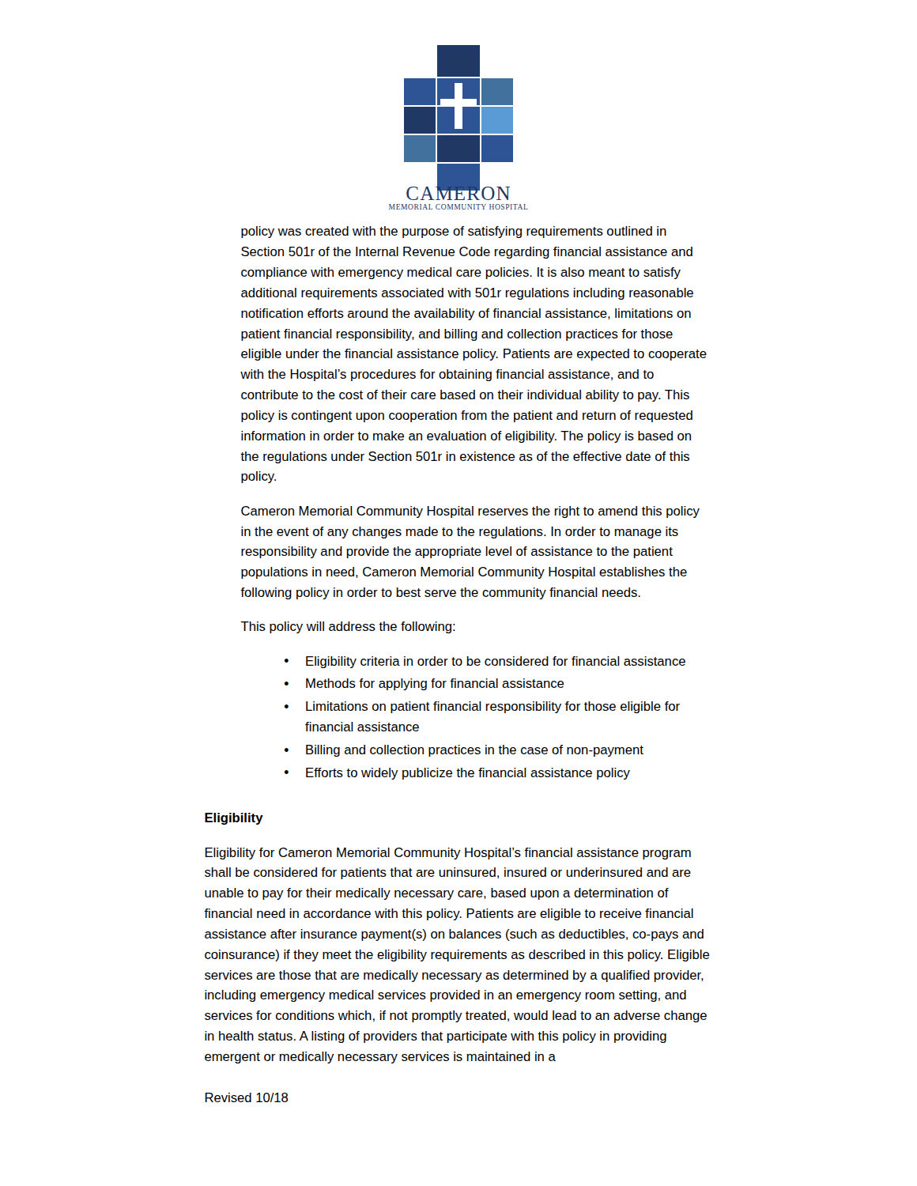CAMERON MEMORIAL COMMUNITY HOSPITAL
policy was created with the purpose of satisfying requirements outlined in Section 501r of the Internal Revenue Code regarding financial assistance and compliance with emergency medical care policies. It is also meant to satisfy additional requirements associated with 501r regulations including reasonable notification efforts around the availability of financial assistance, limitations on patient financial responsibility, and billing and collection practices for those eligible under the financial assistance policy. Patients are expected to cooperate with the Hospital’s procedures for obtaining financial assistance, and to contribute to the cost of their care based on their individual ability to pay. This policy is contingent upon cooperation from the patient and return of requested information in order to make an evaluation of eligibility. The policy is based on the regulations under Section 501r in existence as of the effective date of this policy.
Cameron Memorial Community Hospital reserves the right to amend this policy in the event of any changes made to the regulations. In order to manage its responsibility and provide the appropriate level of assistance to the patient populations in need, Cameron Memorial Community Hospital establishes the following policy in order to best serve the community financial needs.
This policy will address the following:
Eligibility criteria in order to be considered for financial assistance
Methods for applying for financial assistance
Limitations on patient financial responsibility for those eligible for financial assistance
Billing and collection practices in the case of non-payment
Efforts to widely publicize the financial assistance policy
Eligibility
Eligibility for Cameron Memorial Community Hospital’s financial assistance program shall be considered for patients that are uninsured, insured or underinsured and are unable to pay for their medically necessary care, based upon a determination of financial need in accordance with this policy. Patients are eligible to receive financial assistance after insurance payment(s) on balances (such as deductibles, co-pays and coinsurance) if they meet the eligibility requirements as described in this policy. Eligible services are those that are medically necessary as determined by a qualified provider, including emergency medical services provided in an emergency room setting, and services for conditions which, if not promptly treated, would lead to an adverse change in health status. A listing of providers that participate with this policy in providing emergent or medically necessary services is maintained in a
Revised 10/18